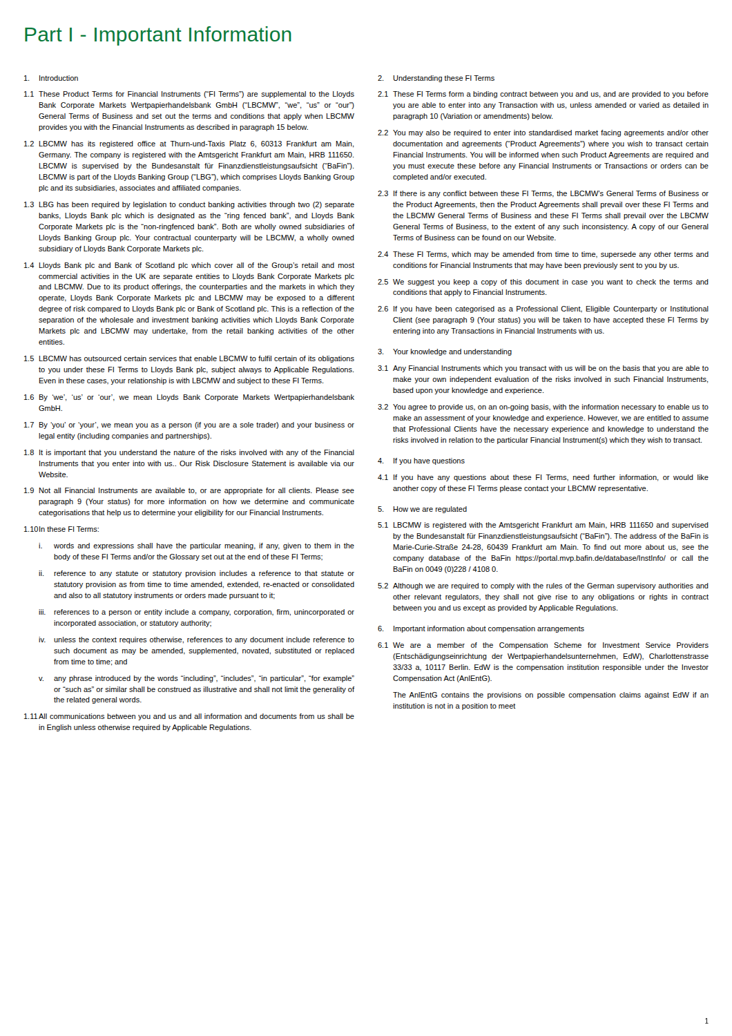Part I - Important Information
1. Introduction
1.1 These Product Terms for Financial Instruments (“FI Terms”) are supplemental to the Lloyds Bank Corporate Markets Wertpapierhandelsbank GmbH (“LBCMW”, “we”, “us” or “our”) General Terms of Business and set out the terms and conditions that apply when LBCMW provides you with the Financial Instruments as described in paragraph 15 below.
1.2 LBCMW has its registered office at Thurn-und-Taxis Platz 6, 60313 Frankfurt am Main, Germany. The company is registered with the Amtsgericht Frankfurt am Main, HRB 111650. LBCMW is supervised by the Bundesanstalt für Finanzdienstleistungsaufsicht (“BaFin”). LBCMW is part of the Lloyds Banking Group (“LBG”), which comprises Lloyds Banking Group plc and its subsidiaries, associates and affiliated companies.
1.3 LBG has been required by legislation to conduct banking activities through two (2) separate banks, Lloyds Bank plc which is designated as the “ring fenced bank”, and Lloyds Bank Corporate Markets plc is the “non-ringfenced bank”. Both are wholly owned subsidiaries of Lloyds Banking Group plc. Your contractual counterparty will be LBCMW, a wholly owned subsidiary of Lloyds Bank Corporate Markets plc.
1.4 Lloyds Bank plc and Bank of Scotland plc which cover all of the Group’s retail and most commercial activities in the UK are separate entities to Lloyds Bank Corporate Markets plc and LBCMW. Due to its product offerings, the counterparties and the markets in which they operate, Lloyds Bank Corporate Markets plc and LBCMW may be exposed to a different degree of risk compared to Lloyds Bank plc or Bank of Scotland plc. This is a reflection of the separation of the wholesale and investment banking activities which Lloyds Bank Corporate Markets plc and LBCMW may undertake, from the retail banking activities of the other entities.
1.5 LBCMW has outsourced certain services that enable LBCMW to fulfil certain of its obligations to you under these FI Terms to Lloyds Bank plc, subject always to Applicable Regulations. Even in these cases, your relationship is with LBCMW and subject to these FI Terms.
1.6 By ‘we’, ‘us’ or ‘our’, we mean Lloyds Bank Corporate Markets Wertpapierhandelsbank GmbH.
1.7 By ‘you’ or ‘your’, we mean you as a person (if you are a sole trader) and your business or legal entity (including companies and partnerships).
1.8 It is important that you understand the nature of the risks involved with any of the Financial Instruments that you enter into with us.. Our Risk Disclosure Statement is available via our Website.
1.9 Not all Financial Instruments are available to, or are appropriate for all clients. Please see paragraph 9 (Your status) for more information on how we determine and communicate categorisations that help us to determine your eligibility for our Financial Instruments.
1.10 In these FI Terms:
i. words and expressions shall have the particular meaning, if any, given to them in the body of these FI Terms and/or the Glossary set out at the end of these FI Terms;
ii. reference to any statute or statutory provision includes a reference to that statute or statutory provision as from time to time amended, extended, re-enacted or consolidated and also to all statutory instruments or orders made pursuant to it;
iii. references to a person or entity include a company, corporation, firm, unincorporated or incorporated association, or statutory authority;
iv. unless the context requires otherwise, references to any document include reference to such document as may be amended, supplemented, novated, substituted or replaced from time to time; and
v. any phrase introduced by the words “including”, “includes”, “in particular”, “for example” or “such as” or similar shall be construed as illustrative and shall not limit the generality of the related general words.
1.11 All communications between you and us and all information and documents from us shall be in English unless otherwise required by Applicable Regulations.
2. Understanding these FI Terms
2.1 These FI Terms form a binding contract between you and us, and are provided to you before you are able to enter into any Transaction with us, unless amended or varied as detailed in paragraph 10 (Variation or amendments) below.
2.2 You may also be required to enter into standardised market facing agreements and/or other documentation and agreements (“Product Agreements”) where you wish to transact certain Financial Instruments. You will be informed when such Product Agreements are required and you must execute these before any Financial Instruments or Transactions or orders can be completed and/or executed.
2.3 If there is any conflict between these FI Terms, the LBCMW’s General Terms of Business or the Product Agreements, then the Product Agreements shall prevail over these FI Terms and the LBCMW General Terms of Business and these FI Terms shall prevail over the LBCMW General Terms of Business, to the extent of any such inconsistency. A copy of our General Terms of Business can be found on our Website.
2.4 These FI Terms, which may be amended from time to time, supersede any other terms and conditions for Financial Instruments that may have been previously sent to you by us.
2.5 We suggest you keep a copy of this document in case you want to check the terms and conditions that apply to Financial Instruments.
2.6 If you have been categorised as a Professional Client, Eligible Counterparty or Institutional Client (see paragraph 9 (Your status) you will be taken to have accepted these FI Terms by entering into any Transactions in Financial Instruments with us.
3. Your knowledge and understanding
3.1 Any Financial Instruments which you transact with us will be on the basis that you are able to make your own independent evaluation of the risks involved in such Financial Instruments, based upon your knowledge and experience.
3.2 You agree to provide us, on an on-going basis, with the information necessary to enable us to make an assessment of your knowledge and experience. However, we are entitled to assume that Professional Clients have the necessary experience and knowledge to understand the risks involved in relation to the particular Financial Instrument(s) which they wish to transact.
4. If you have questions
4.1 If you have any questions about these FI Terms, need further information, or would like another copy of these FI Terms please contact your LBCMW representative.
5. How we are regulated
5.1 LBCMW is registered with the Amtsgericht Frankfurt am Main, HRB 111650 and supervised by the Bundesanstalt für Finanzdienstleistungsaufsicht (“BaFin”). The address of the BaFin is Marie-Curie-Straße 24-28, 60439 Frankfurt am Main. To find out more about us, see the company database of the BaFin https://portal.mvp.bafin.de/database/InstInfo/ or call the BaFin on 0049 (0)228 / 4108 0.
5.2 Although we are required to comply with the rules of the German supervisory authorities and other relevant regulators, they shall not give rise to any obligations or rights in contract between you and us except as provided by Applicable Regulations.
6. Important information about compensation arrangements
6.1 We are a member of the Compensation Scheme for Investment Service Providers (Entschädigungseinrichtung der Wertpapierhandelsunternehmen, EdW), Charlottenstrasse 33/33 a, 10117 Berlin. EdW is the compensation institution responsible under the Investor Compensation Act (AnlEntG).
The AnlEntG contains the provisions on possible compensation claims against EdW if an institution is not in a position to meet
1